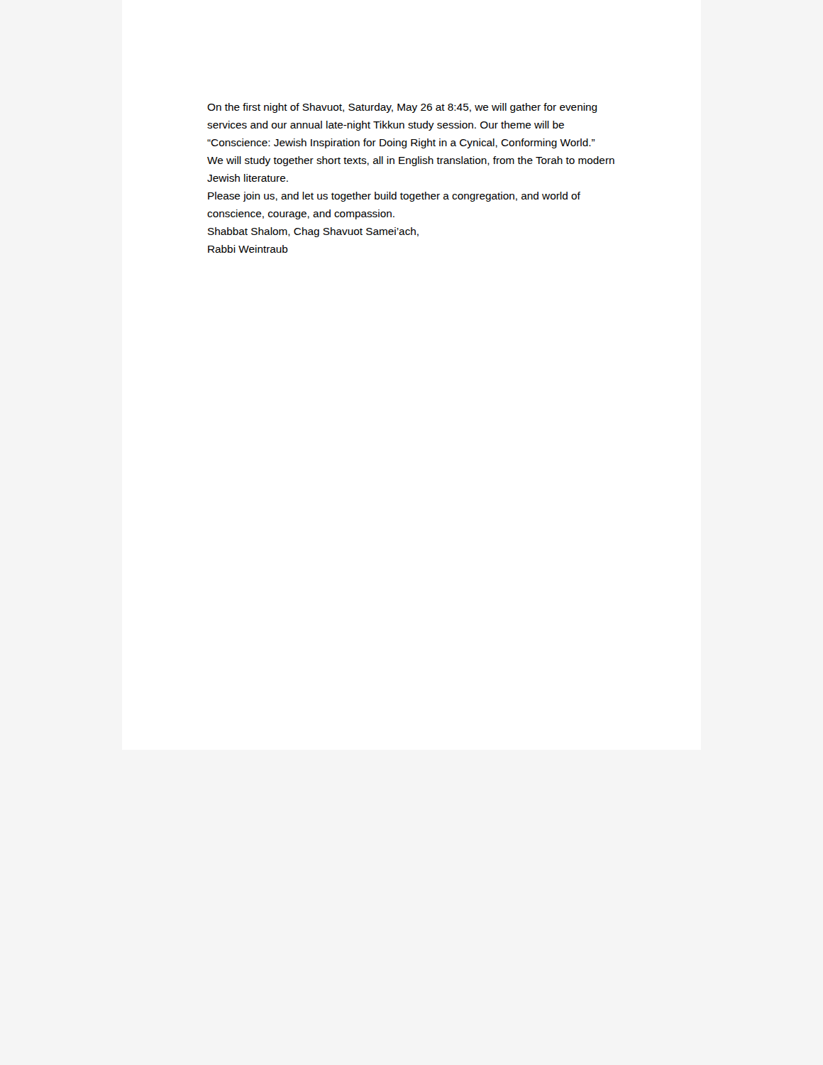On the first night of Shavuot, Saturday, May 26 at 8:45, we will gather for evening services and our annual late-night Tikkun study session. Our theme will be “Conscience: Jewish Inspiration for Doing Right in a Cynical, Conforming World.”
We will study together short texts, all in English translation, from the Torah to modern Jewish literature.
Please join us, and let us together build together a congregation, and world of conscience, courage, and compassion.
Shabbat Shalom, Chag Shavuot Samei’ach,
Rabbi Weintraub